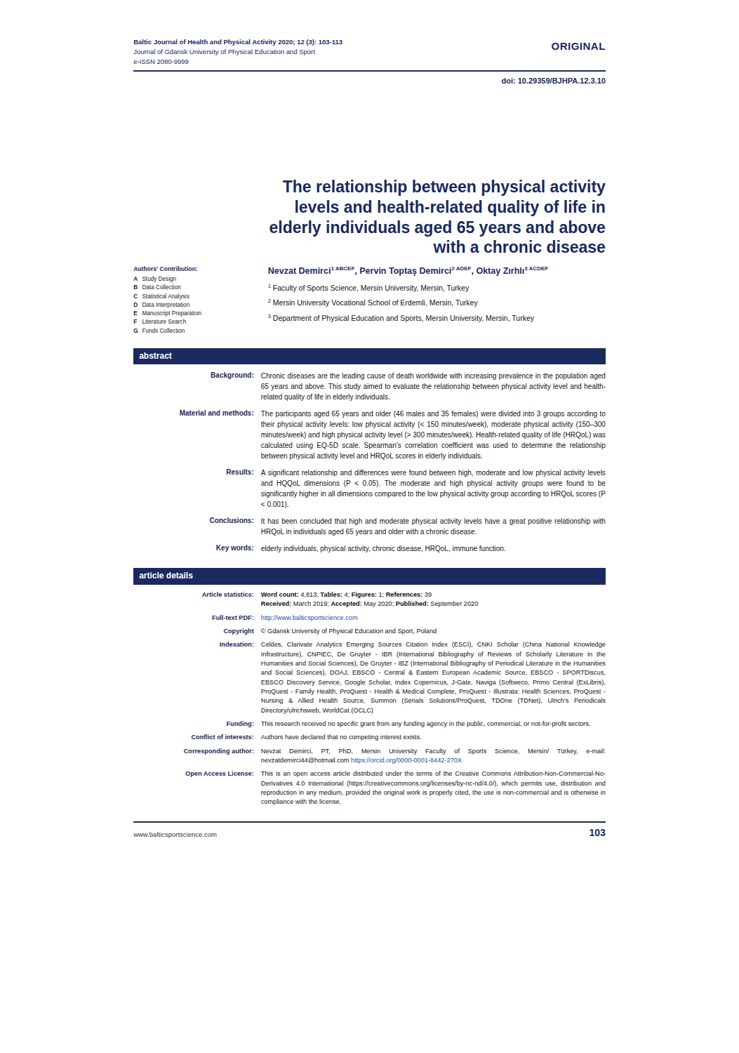Baltic Journal of Health and Physical Activity 2020; 12 (3): 103-113
Journal of Gdansk University of Physical Education and Sport
e-ISSN 2080-9999
Original
doi: 10.29359/BJHPA.12.3.10
The relationship between physical activity levels and health-related quality of life in elderly individuals aged 65 years and above with a chronic disease
Authors' Contribution:
A Study Design
B Data Collection
C Statistical Analysis
D Data Interpretation
E Manuscript Preparation
F Literature Search
G Funds Collection
Nevzat Demirci1 ABCEF, Pervin Toptaş Demirci2 ADEF, Oktay Zırhlı3 ACDEF
1 Faculty of Sports Science, Mersin University, Mersin, Turkey
2 Mersin University Vocational School of Erdemli, Mersin, Turkey
3 Department of Physical Education and Sports, Mersin University, Mersin, Turkey
abstract
| Background: | Chronic diseases are the leading cause of death worldwide with increasing prevalence in the population aged 65 years and above. This study aimed to evaluate the relationship between physical activity level and health-related quality of life in elderly individuals. |
| Material and methods: | The participants aged 65 years and older (46 males and 35 females) were divided into 3 groups according to their physical activity levels: low physical activity (< 150 minutes/week), moderate physical activity (150–300 minutes/week) and high physical activity level (> 300 minutes/week). Health-related quality of life (HRQoL) was calculated using EQ-5D scale. Spearman's correlation coefficient was used to determine the relationship between physical activity level and HRQoL scores in elderly individuals. |
| Results: | A significant relationship and differences were found between high, moderate and low physical activity levels and HQQoL dimensions (P < 0.05). The moderate and high physical activity groups were found to be significantly higher in all dimensions compared to the low physical activity group according to HRQoL scores (P < 0.001). |
| Conclusions: | It has been concluded that high and moderate physical activity levels have a great positive relationship with HRQoL in individuals aged 65 years and older with a chronic disease. |
| Key words: | elderly individuals, physical activity, chronic disease, HRQoL, immune function. |
article details
| Article statistics: | Word count: 4,813; Tables: 4; Figures: 1; References: 39 Received: March 2019; Accepted: May 2020; Published: September 2020 |
| Full-text PDF: | http://www.balticsportscience.com |
| Copyright | © Gdansk University of Physical Education and Sport, Poland |
| Indexation: | Celdes, Clarivate Analytics Emerging Sources Citation Index (ESCI), CNKI Scholar (China National Knowledge Infrastructure), CNPIEC, De Gruyter - IBR (International Bibliography of Reviews of Scholarly Literature in the Humanities and Social Sciences), De Gruyter - IBZ (International Bibliography of Periodical Literature in the Humanities and Social Sciences), DOAJ, EBSCO - Central & Eastern European Academic Source, EBSCO - SPORTDiscus, EBSCO Discovery Service, Google Scholar, Index Copernicus, J-Gate, Naviga (Softweco, Primo Central (ExLibris), ProQuest - Family Health, ProQuest - Health & Medical Complete, ProQuest - Illustrata: Health Sciences, ProQuest - Nursing & Allied Health Source, Summon (Serials Solutions/ProQuest, TDOne (TDNet), Ulrich's Periodicals Directory/ulrichsweb, WorldCat (OCLC) |
| Funding: | This research received no specific grant from any funding agency in the public, commercial, or not-for-profit sectors. |
| Conflict of interests: | Authors have declared that no competing interest exists. |
| Corresponding author: | Nevzat Demirci, PT, PhD, Mersin University Faculty of Sports Science, Mersin/ Türkey, e-mail: nevzatdemirci44@hotmail.com https://orcid.org/0000-0001-8442-270X |
| Open Access License: | This is an open access article distributed under the terms of the Creative Commons Attribution-Non-Commercial-No-Derivatives 4.0 International (https://creativecommons.org/licenses/by-nc-nd/4.0/), which permits use, distribution and reproduction in any medium, provided the original work is properly cited, the use is non-commercial and is otherwise in compliance with the license. |
www.balticsportscience.com
103